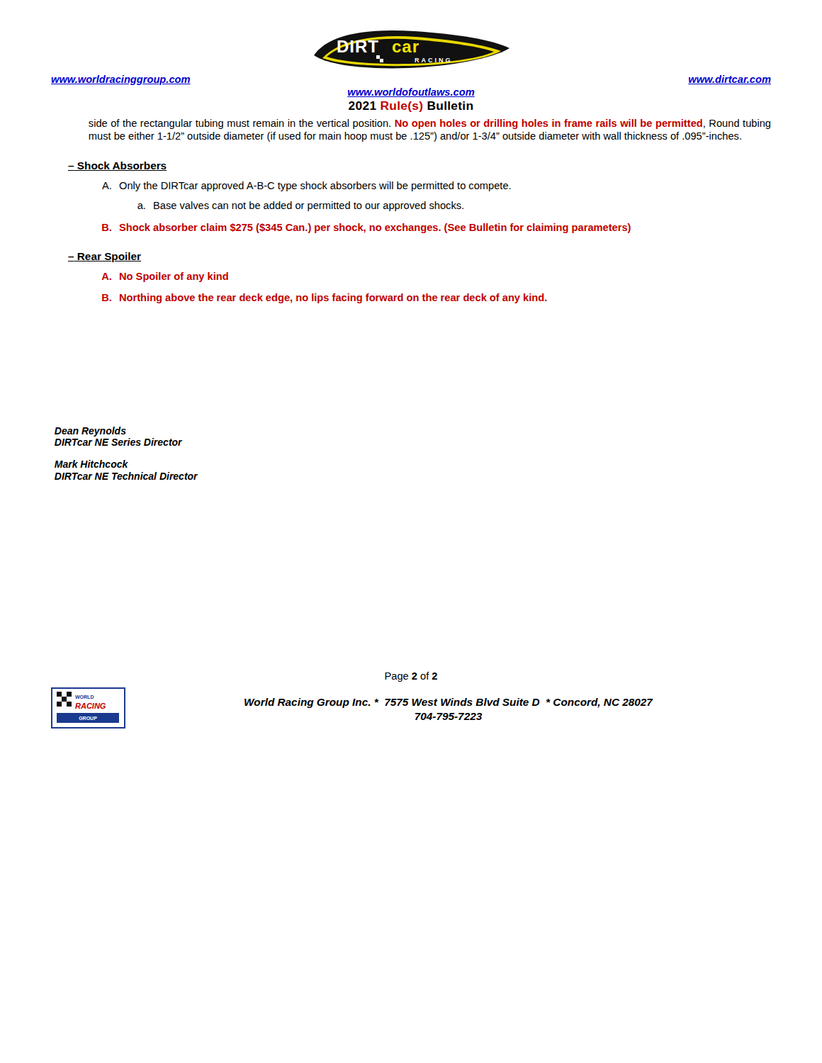DIRT car RACING ™
www.worldracinggroup.com www.dirtcar.com
www.worldofoutlaws.com
2021 Rule(s) Bulletin
side of the rectangular tubing must remain in the vertical position. No open holes or drilling holes in frame rails will be permitted, Round tubing must be either 1-1/2” outside diameter (if used for main hoop must be .125”) and/or 1-3/4” outside diameter with wall thickness of .095”-inches.
– Shock Absorbers
Only the DIRTcar approved A-B-C type shock absorbers will be permitted to compete.
Base valves can not be added or permitted to our approved shocks.
Shock absorber claim $275 ($345 Can.) per shock, no exchanges. (See Bulletin for claiming parameters)
– Rear Spoiler
No Spoiler of any kind
Northing above the rear deck edge, no lips facing forward on the rear deck of any kind.
Dean Reynolds
DIRTcar NE Series Director
Mark Hitchcock
DIRTcar NE Technical Director
Page 2 of 2
WORLD RACING GROUP
World Racing Group Inc. * 7575 West Winds Blvd Suite D * Concord, NC 28027
704-795-7223